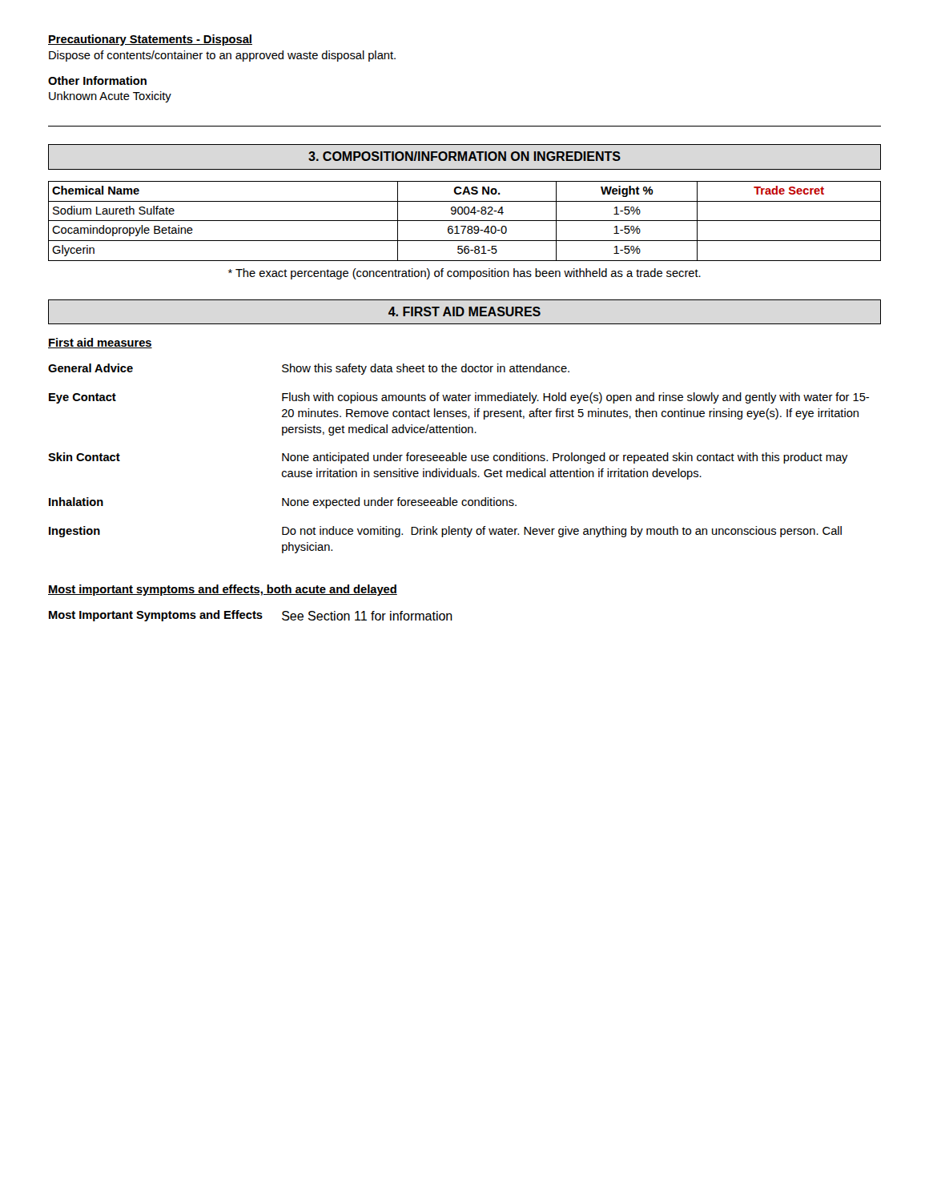Precautionary Statements - Disposal
Dispose of contents/container to an approved waste disposal plant.
Other Information
Unknown Acute Toxicity
3. COMPOSITION/INFORMATION ON INGREDIENTS
| Chemical Name | CAS No. | Weight % | Trade Secret |
| --- | --- | --- | --- |
| Sodium Laureth Sulfate | 9004-82-4 | 1-5% | |
| Cocamindopropyle Betaine | 61789-40-0 | 1-5% | |
| Glycerin | 56-81-5 | 1-5% | |
* The exact percentage (concentration) of composition has been withheld as a trade secret.
4. FIRST AID MEASURES
First aid measures
| General Advice | Show this safety data sheet to the doctor in attendance. |
| Eye Contact | Flush with copious amounts of water immediately. Hold eye(s) open and rinse slowly and gently with water for 15-20 minutes. Remove contact lenses, if present, after first 5 minutes, then continue rinsing eye(s). If eye irritation persists, get medical advice/attention. |
| Skin Contact | None anticipated under foreseeable use conditions. Prolonged or repeated skin contact with this product may cause irritation in sensitive individuals. Get medical attention if irritation develops. |
| Inhalation | None expected under foreseeable conditions. |
| Ingestion | Do not induce vomiting. Drink plenty of water. Never give anything by mouth to an unconscious person. Call physician. |
Most important symptoms and effects, both acute and delayed
| Most Important Symptoms and Effects | See Section 11 for information |